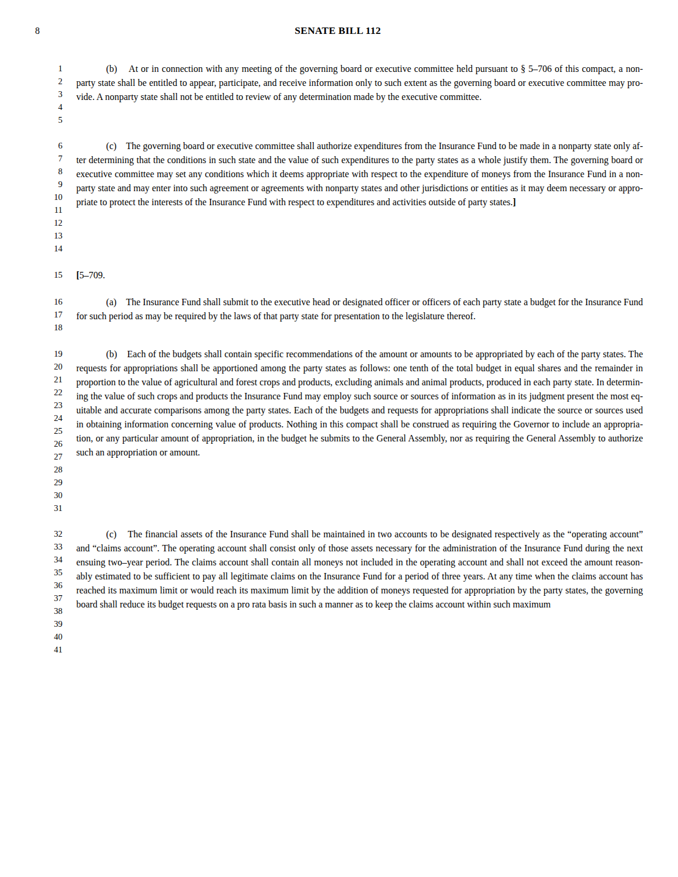8
SENATE BILL 112
1 2 3 4 5
(b) At or in connection with any meeting of the governing board or executive committee held pursuant to § 5–706 of this compact, a nonparty state shall be entitled to appear, participate, and receive information only to such extent as the governing board or executive committee may provide. A nonparty state shall not be entitled to review of any determination made by the executive committee.
6 7 8 9 10 11 12 13 14
(c) The governing board or executive committee shall authorize expenditures from the Insurance Fund to be made in a nonparty state only after determining that the conditions in such state and the value of such expenditures to the party states as a whole justify them. The governing board or executive committee may set any conditions which it deems appropriate with respect to the expenditure of moneys from the Insurance Fund in a nonparty state and may enter into such agreement or agreements with nonparty states and other jurisdictions or entities as it may deem necessary or appropriate to protect the interests of the Insurance Fund with respect to expenditures and activities outside of party states.]
15
[5–709.
16 17 18
(a) The Insurance Fund shall submit to the executive head or designated officer or officers of each party state a budget for the Insurance Fund for such period as may be required by the laws of that party state for presentation to the legislature thereof.
19 20 21 22 23 24 25 26 27 28 29 30 31
(b) Each of the budgets shall contain specific recommendations of the amount or amounts to be appropriated by each of the party states. The requests for appropriations shall be apportioned among the party states as follows: one tenth of the total budget in equal shares and the remainder in proportion to the value of agricultural and forest crops and products, excluding animals and animal products, produced in each party state. In determining the value of such crops and products the Insurance Fund may employ such source or sources of information as in its judgment present the most equitable and accurate comparisons among the party states. Each of the budgets and requests for appropriations shall indicate the source or sources used in obtaining information concerning value of products. Nothing in this compact shall be construed as requiring the Governor to include an appropriation, or any particular amount of appropriation, in the budget he submits to the General Assembly, nor as requiring the General Assembly to authorize such an appropriation or amount.
32 33 34 35 36 37 38 39 40 41
(c) The financial assets of the Insurance Fund shall be maintained in two accounts to be designated respectively as the “operating account” and “claims account”. The operating account shall consist only of those assets necessary for the administration of the Insurance Fund during the next ensuing two–year period. The claims account shall contain all moneys not included in the operating account and shall not exceed the amount reasonably estimated to be sufficient to pay all legitimate claims on the Insurance Fund for a period of three years. At any time when the claims account has reached its maximum limit or would reach its maximum limit by the addition of moneys requested for appropriation by the party states, the governing board shall reduce its budget requests on a pro rata basis in such a manner as to keep the claims account within such maximum